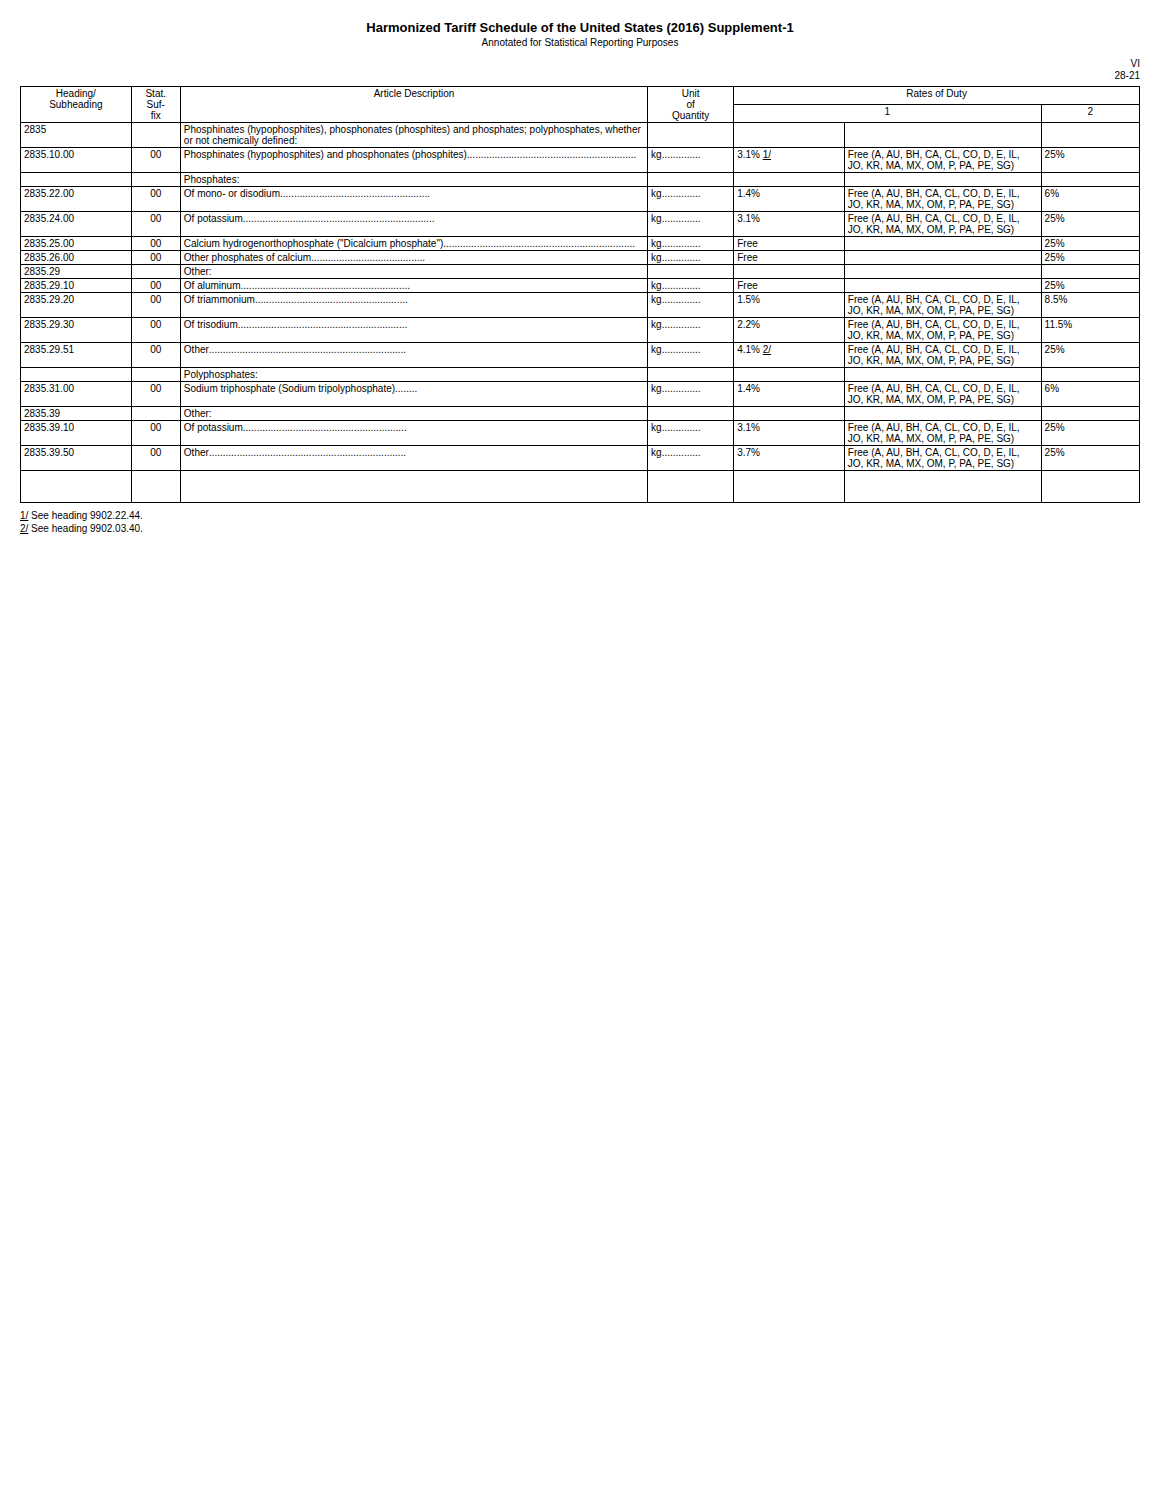Harmonized Tariff Schedule of the United States (2016) Supplement-1
Annotated for Statistical Reporting Purposes
VI
28-21
| Heading/ Subheading | Stat. Suf- fix | Article Description | Unit of Quantity | Rates of Duty |
| --- | --- | --- | --- | --- |
| 1 | 2 |
| 2835 | | Phosphinates (hypophosphites), phosphonates (phosphites) and phosphates; polyphosphates, whether or not chemically defined: | | | | |
| 2835.10.00 | 00 | Phosphinates (hypophosphites) and phosphonates (phosphites) ............................................................. | kg .............. | 3.1% 1/ | Free (A, AU, BH, CA, CL, CO, D, E, IL, JO, KR, MA, MX, OM, P, PA, PE, SG) | 25% |
| | | Phosphates: | | | | |
| 2835.22.00 | 00 | Of mono- or disodium ...................................................... | kg .............. | 1.4% | Free (A, AU, BH, CA, CL, CO, D, E, IL, JO, KR, MA, MX, OM, P, PA, PE, SG) | 6% |
| 2835.24.00 | 00 | Of potassium ..................................................................... | kg .............. | 3.1% | Free (A, AU, BH, CA, CL, CO, D, E, IL, JO, KR, MA, MX, OM, P, PA, PE, SG) | 25% |
| 2835.25.00 | 00 | Calcium hydrogenorthophosphate ("Dicalcium phosphate") ..................................................................... | kg .............. | Free | | 25% |
| 2835.26.00 | 00 | Other phosphates of calcium ......................................... | kg .............. | Free | | 25% |
| 2835.29 | | Other: | | | | |
| 2835.29.10 | 00 | Of aluminum ............................................................. | kg .............. | Free | | 25% |
| 2835.29.20 | 00 | Of triammonium ....................................................... | kg .............. | 1.5% | Free (A, AU, BH, CA, CL, CO, D, E, IL, JO, KR, MA, MX, OM, P, PA, PE, SG) | 8.5% |
| 2835.29.30 | 00 | Of trisodium ............................................................. | kg .............. | 2.2% | Free (A, AU, BH, CA, CL, CO, D, E, IL, JO, KR, MA, MX, OM, P, PA, PE, SG) | 11.5% |
| 2835.29.51 | 00 | Other ....................................................................... | kg .............. | 4.1% 2/ | Free (A, AU, BH, CA, CL, CO, D, E, IL, JO, KR, MA, MX, OM, P, PA, PE, SG) | 25% |
| | | Polyphosphates: | | | | |
| 2835.31.00 | 00 | Sodium triphosphate (Sodium tripolyphosphate) ........ | kg .............. | 1.4% | Free (A, AU, BH, CA, CL, CO, D, E, IL, JO, KR, MA, MX, OM, P, PA, PE, SG) | 6% |
| 2835.39 | | Other: | | | | |
| 2835.39.10 | 00 | Of potassium ........................................................... | kg .............. | 3.1% | Free (A, AU, BH, CA, CL, CO, D, E, IL, JO, KR, MA, MX, OM, P, PA, PE, SG) | 25% |
| 2835.39.50 | 00 | Other ....................................................................... | kg .............. | 3.7% | Free (A, AU, BH, CA, CL, CO, D, E, IL, JO, KR, MA, MX, OM, P, PA, PE, SG) | 25% |
1/ See heading 9902.22.44.
2/ See heading 9902.03.40.